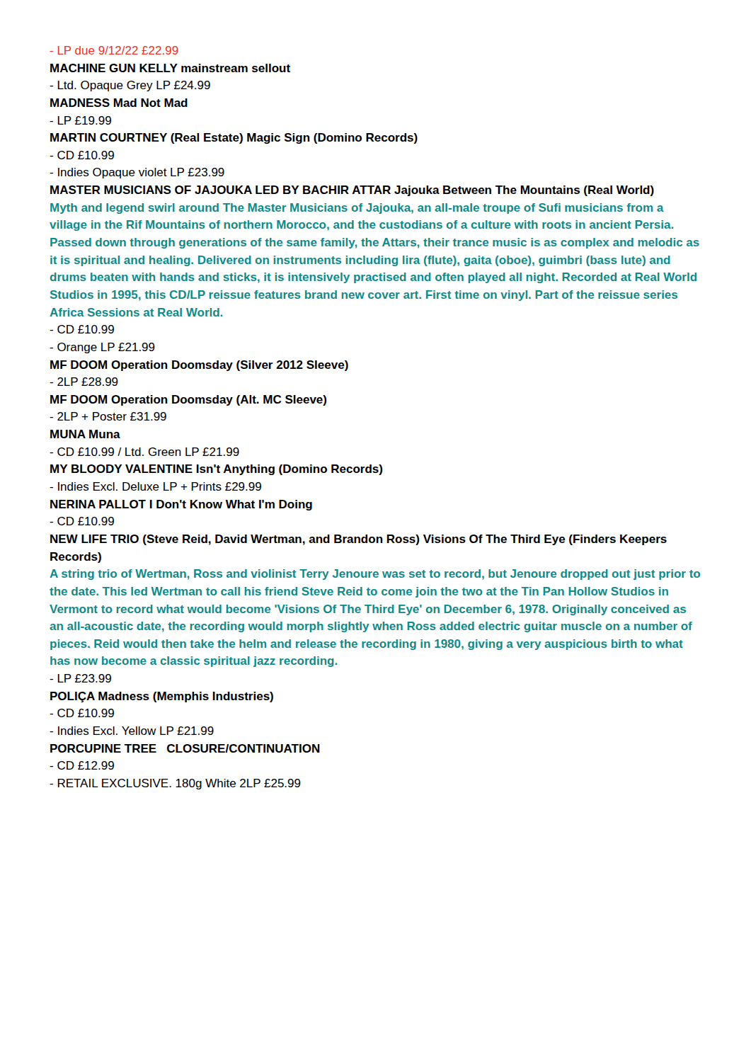- LP due 9/12/22 £22.99
MACHINE GUN KELLY mainstream sellout
- Ltd. Opaque Grey LP £24.99
MADNESS Mad Not Mad
- LP £19.99
MARTIN COURTNEY (Real Estate) Magic Sign (Domino Records)
- CD £10.99
- Indies Opaque violet LP £23.99
MASTER MUSICIANS OF JAJOUKA LED BY BACHIR ATTAR Jajouka Between The Mountains (Real World)
Myth and legend swirl around The Master Musicians of Jajouka, an all-male troupe of Sufi musicians from a village in the Rif Mountains of northern Morocco, and the custodians of a culture with roots in ancient Persia. Passed down through generations of the same family, the Attars, their trance music is as complex and melodic as it is spiritual and healing. Delivered on instruments including lira (flute), gaita (oboe), guimbri (bass lute) and drums beaten with hands and sticks, it is intensively practised and often played all night. Recorded at Real World Studios in 1995, this CD/LP reissue features brand new cover art. First time on vinyl. Part of the reissue series Africa Sessions at Real World.
- CD £10.99
- Orange LP £21.99
MF DOOM Operation Doomsday (Silver 2012 Sleeve)
- 2LP £28.99
MF DOOM Operation Doomsday (Alt. MC Sleeve)
- 2LP + Poster £31.99
MUNA Muna
- CD £10.99 / Ltd. Green LP £21.99
MY BLOODY VALENTINE Isn't Anything (Domino Records)
- Indies Excl. Deluxe LP + Prints £29.99
NERINA PALLOT I Don't Know What I'm Doing
- CD £10.99
NEW LIFE TRIO (Steve Reid, David Wertman, and Brandon Ross) Visions Of The Third Eye (Finders Keepers Records)
A string trio of Wertman, Ross and violinist Terry Jenoure was set to record, but Jenoure dropped out just prior to the date. This led Wertman to call his friend Steve Reid to come join the two at the Tin Pan Hollow Studios in Vermont to record what would become 'Visions Of The Third Eye' on December 6, 1978. Originally conceived as an all-acoustic date, the recording would morph slightly when Ross added electric guitar muscle on a number of pieces. Reid would then take the helm and release the recording in 1980, giving a very auspicious birth to what has now become a classic spiritual jazz recording.
- LP £23.99
POLIÇA Madness (Memphis Industries)
- CD £10.99
- Indies Excl. Yellow LP £21.99
PORCUPINE TREE CLOSURE/CONTINUATION
- CD £12.99
- RETAIL EXCLUSIVE. 180g White 2LP £25.99